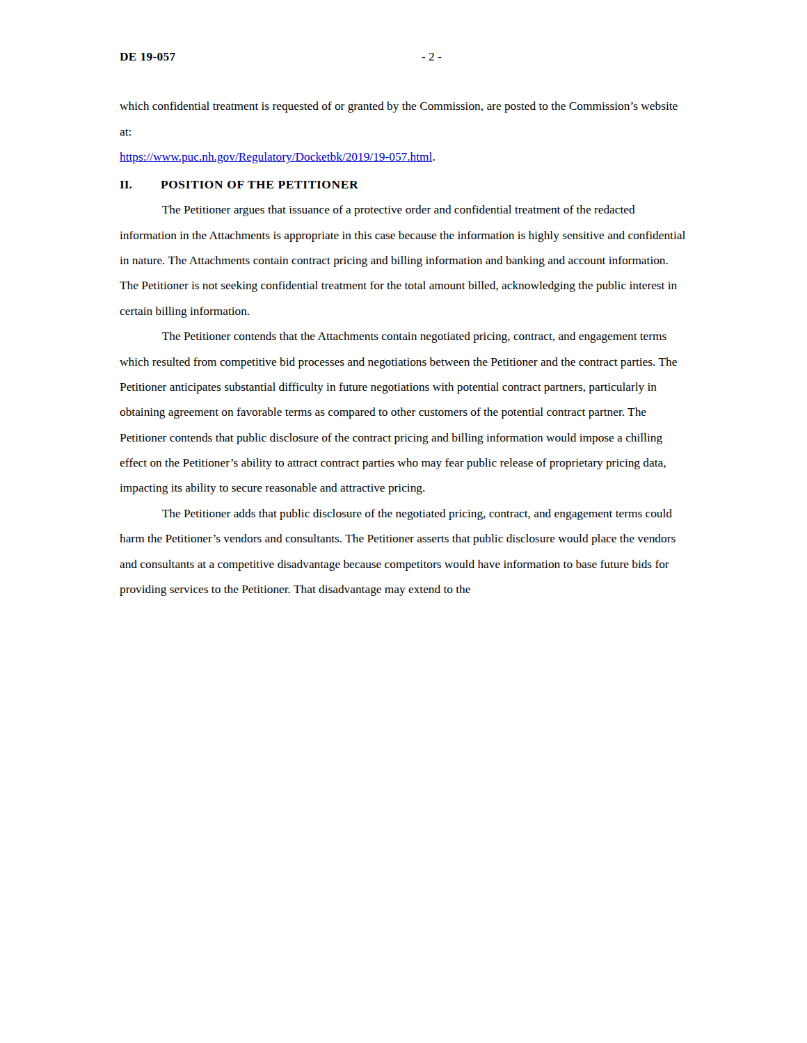DE 19-057 - 2 -
which confidential treatment is requested of or granted by the Commission, are posted to the Commission’s website at:
https://www.puc.nh.gov/Regulatory/Docketbk/2019/19-057.html.
II. POSITION OF THE PETITIONER
The Petitioner argues that issuance of a protective order and confidential treatment of the redacted information in the Attachments is appropriate in this case because the information is highly sensitive and confidential in nature. The Attachments contain contract pricing and billing information and banking and account information. The Petitioner is not seeking confidential treatment for the total amount billed, acknowledging the public interest in certain billing information.
The Petitioner contends that the Attachments contain negotiated pricing, contract, and engagement terms which resulted from competitive bid processes and negotiations between the Petitioner and the contract parties. The Petitioner anticipates substantial difficulty in future negotiations with potential contract partners, particularly in obtaining agreement on favorable terms as compared to other customers of the potential contract partner. The Petitioner contends that public disclosure of the contract pricing and billing information would impose a chilling effect on the Petitioner’s ability to attract contract parties who may fear public release of proprietary pricing data, impacting its ability to secure reasonable and attractive pricing.
The Petitioner adds that public disclosure of the negotiated pricing, contract, and engagement terms could harm the Petitioner’s vendors and consultants. The Petitioner asserts that public disclosure would place the vendors and consultants at a competitive disadvantage because competitors would have information to base future bids for providing services to the Petitioner. That disadvantage may extend to the